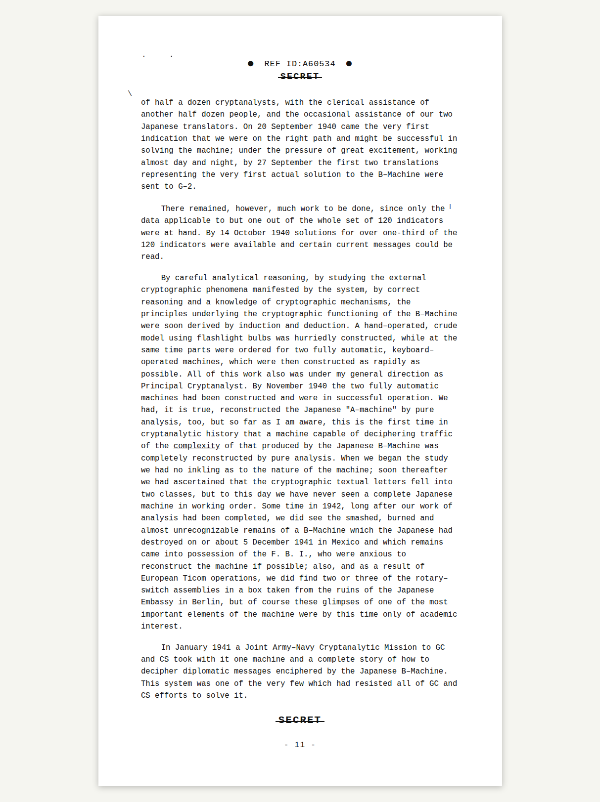. .
●REF ID:A60534●
SECRET
\
of half a dozen cryptanalysts, with the clerical assistance of another half dozen people, and the occasional assistance of our two Japanese translators. On 20 September 1940 came the very first indication that we were on the right path and might be successful in solving the machine; under the pressure of great excitement, working almost day and night, by 27 September the first two translations representing the very first actual solution to the B–Machine were sent to G–2.
There remained, however, much work to be done, since only the | data applicable to but one out of the whole set of 120 indicators were at hand. By 14 October 1940 solutions for over one-third of the 120 indicators were available and certain current messages could be read.
By careful analytical reasoning, by studying the external cryptographic phenomena manifested by the system, by correct reasoning and a knowledge of cryptographic mechanisms, the principles underlying the cryptographic functioning of the B–Machine were soon derived by induction and deduction. A hand–operated, crude model using flashlight bulbs was hurriedly constructed, while at the same time parts were ordered for two fully automatic, keyboard–operated machines, which were then constructed as rapidly as possible. All of this work also was under my general direction as Principal Cryptanalyst. By November 1940 the two fully automatic machines had been constructed and were in successful operation. We had, it is true, reconstructed the Japanese "A–machine" by pure analysis, too, but so far as I am aware, this is the first time in cryptanalytic history that a machine capable of deciphering traffic of the complexity of that produced by the Japanese B–Machine was completely reconstructed by pure analysis. When we began the study we had no inkling as to the nature of the machine; soon thereafter we had ascertained that the cryptographic textual letters fell into two classes, but to this day we have never seen a complete Japanese machine in working order. Some time in 1942, long after our work of analysis had been completed, we did see the smashed, burned and almost unrecognizable remains of a B–Machine wnich the Japanese had destroyed on or about 5 December 1941 in Mexico and which remains came into possession of the F. B. I., who were anxious to reconstruct the machine if possible; also, and as a result of European Ticom operations, we did find two or three of the rotary–switch assemblies in a box taken from the ruins of the Japanese Embassy in Berlin, but of course these glimpses of one of the most important elements of the machine were by this time only of academic interest.
In January 1941 a Joint Army–Navy Cryptanalytic Mission to GC and CS took with it one machine and a complete story of how to decipher diplomatic messages enciphered by the Japanese B–Machine. This system was one of the very few which had resisted all of GC and CS efforts to solve it.
SECRET
- 11 -